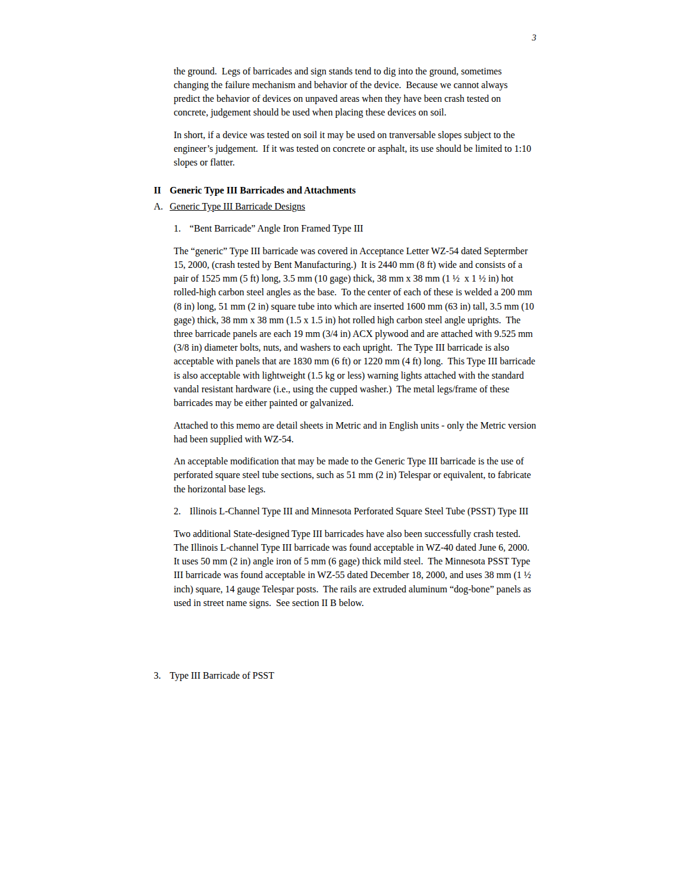3
the ground. Legs of barricades and sign stands tend to dig into the ground, sometimes changing the failure mechanism and behavior of the device. Because we cannot always predict the behavior of devices on unpaved areas when they have been crash tested on concrete, judgement should be used when placing these devices on soil.
In short, if a device was tested on soil it may be used on tranversable slopes subject to the engineer’s judgement. If it was tested on concrete or asphalt, its use should be limited to 1:10 slopes or flatter.
IIGeneric Type III Barricades and Attachments
A. Generic Type III Barricade Designs
1.“Bent Barricade” Angle Iron Framed Type III
The “generic” Type III barricade was covered in Acceptance Letter WZ-54 dated Septermber 15, 2000, (crash tested by Bent Manufacturing.) It is 2440 mm (8 ft) wide and consists of a pair of 1525 mm (5 ft) long, 3.5 mm (10 gage) thick, 38 mm x 38 mm (1 ½ x 1 ½ in) hot rolled-high carbon steel angles as the base. To the center of each of these is welded a 200 mm (8 in) long, 51 mm (2 in) square tube into which are inserted 1600 mm (63 in) tall, 3.5 mm (10 gage) thick, 38 mm x 38 mm (1.5 x 1.5 in) hot rolled high carbon steel angle uprights. The three barricade panels are each 19 mm (3/4 in) ACX plywood and are attached with 9.525 mm (3/8 in) diameter bolts, nuts, and washers to each upright. The Type III barricade is also acceptable with panels that are 1830 mm (6 ft) or 1220 mm (4 ft) long. This Type III barricade is also acceptable with lightweight (1.5 kg or less) warning lights attached with the standard vandal resistant hardware (i.e., using the cupped washer.) The metal legs/frame of these barricades may be either painted or galvanized.
Attached to this memo are detail sheets in Metric and in English units - only the Metric version had been supplied with WZ-54.
An acceptable modification that may be made to the Generic Type III barricade is the use of perforated square steel tube sections, such as 51 mm (2 in) Telespar or equivalent, to fabricate the horizontal base legs.
2. Illinois L-Channel Type III and Minnesota Perforated Square Steel Tube (PSST) Type III
Two additional State-designed Type III barricades have also been successfully crash tested. The Illinois L-channel Type III barricade was found acceptable in WZ-40 dated June 6, 2000. It uses 50 mm (2 in) angle iron of 5 mm (6 gage) thick mild steel. The Minnesota PSST Type III barricade was found acceptable in WZ-55 dated December 18, 2000, and uses 38 mm (1 ½ inch) square, 14 gauge Telespar posts. The rails are extruded aluminum “dog-bone” panels as used in street name signs. See section II B below.
3. Type III Barricade of PSST